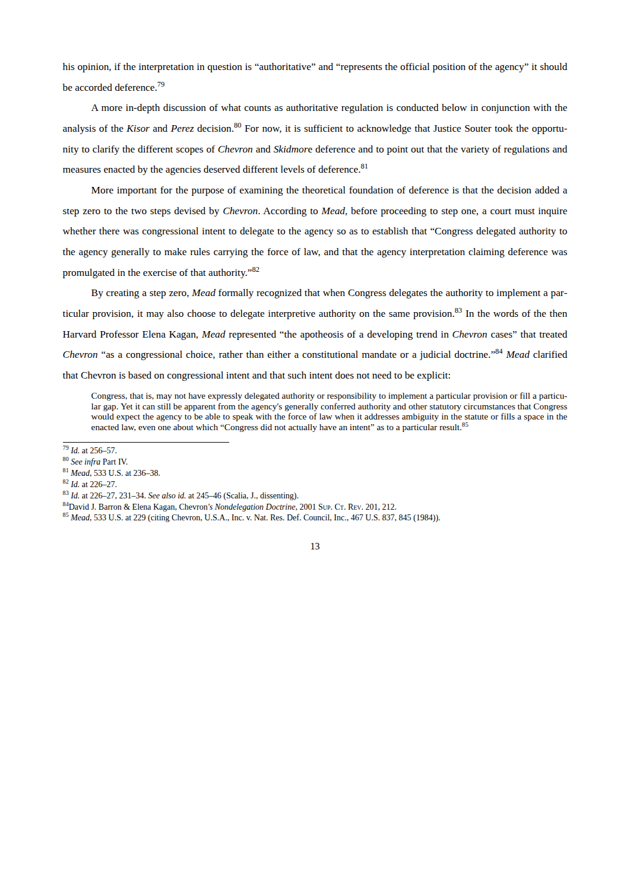his opinion, if the interpretation in question is “authoritative” and “represents the official position of the agency” it should be accorded deference.79
A more in-depth discussion of what counts as authoritative regulation is conducted below in conjunction with the analysis of the Kisor and Perez decision.80 For now, it is sufficient to acknowledge that Justice Souter took the opportunity to clarify the different scopes of Chevron and Skidmore deference and to point out that the variety of regulations and measures enacted by the agencies deserved different levels of deference.81
More important for the purpose of examining the theoretical foundation of deference is that the decision added a step zero to the two steps devised by Chevron. According to Mead, before proceeding to step one, a court must inquire whether there was congressional intent to delegate to the agency so as to establish that “Congress delegated authority to the agency generally to make rules carrying the force of law, and that the agency interpretation claiming deference was promulgated in the exercise of that authority.”82
By creating a step zero, Mead formally recognized that when Congress delegates the authority to implement a particular provision, it may also choose to delegate interpretive authority on the same provision.83 In the words of the then Harvard Professor Elena Kagan, Mead represented “the apotheosis of a developing trend in Chevron cases” that treated Chevron “as a congressional choice, rather than either a constitutional mandate or a judicial doctrine.”84 Mead clarified that Chevron is based on congressional intent and that such intent does not need to be explicit:
Congress, that is, may not have expressly delegated authority or responsibility to implement a particular provision or fill a particular gap. Yet it can still be apparent from the agency's generally conferred authority and other statutory circumstances that Congress would expect the agency to be able to speak with the force of law when it addresses ambiguity in the statute or fills a space in the enacted law, even one about which “Congress did not actually have an intent” as to a particular result.85
79 Id. at 256–57.
80 See infra Part IV.
81 Mead, 533 U.S. at 236–38.
82 Id. at 226–27.
83 Id. at 226–27, 231–34. See also id. at 245–46 (Scalia, J., dissenting).
84David J. Barron & Elena Kagan, Chevron's Nondelegation Doctrine, 2001 Sup. Ct. Rev. 201, 212.
85 Mead, 533 U.S. at 229 (citing Chevron, U.S.A., Inc. v. Nat. Res. Def. Council, Inc., 467 U.S. 837, 845 (1984)).
13